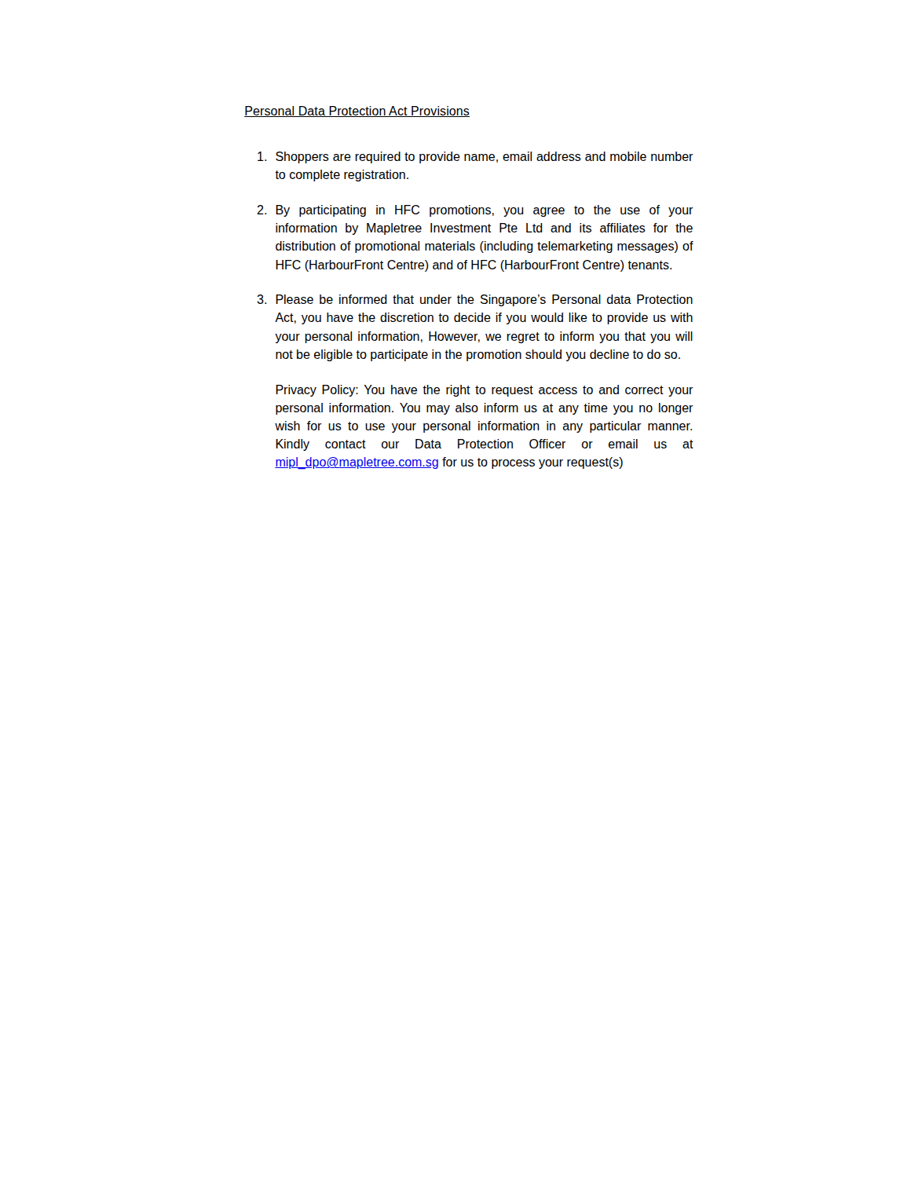Personal Data Protection Act Provisions
Shoppers are required to provide name, email address and mobile number to complete registration.
By participating in HFC promotions, you agree to the use of your information by Mapletree Investment Pte Ltd and its affiliates for the distribution of promotional materials (including telemarketing messages) of HFC (HarbourFront Centre) and of HFC (HarbourFront Centre) tenants.
Please be informed that under the Singapore’s Personal data Protection Act, you have the discretion to decide if you would like to provide us with your personal information, However, we regret to inform you that you will not be eligible to participate in the promotion should you decline to do so.
Privacy Policy: You have the right to request access to and correct your personal information. You may also inform us at any time you no longer wish for us to use your personal information in any particular manner. Kindly contact our Data Protection Officer or email us at mipl_dpo@mapletree.com.sg for us to process your request(s)